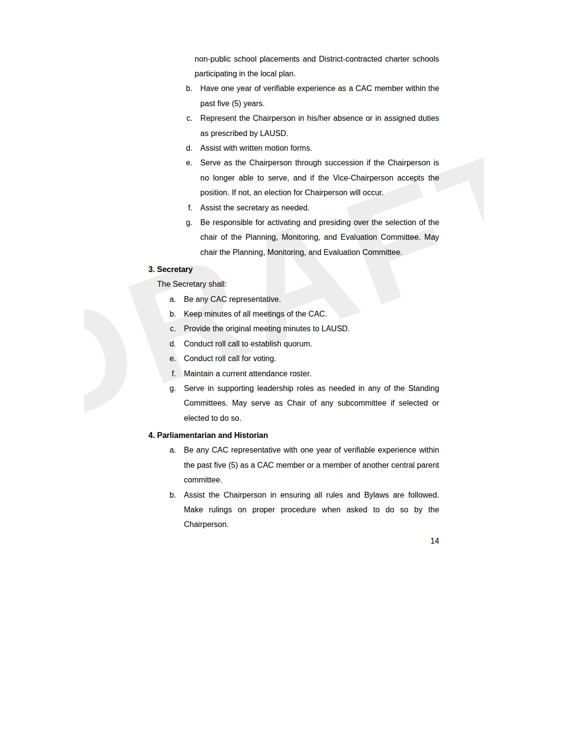DRAFT
non-public school placements and District-contracted charter schools participating in the local plan.
Have one year of verifiable experience as a CAC member within the past five (5) years.
Represent the Chairperson in his/her absence or in assigned duties as prescribed by LAUSD.
Assist with written motion forms.
Serve as the Chairperson through succession if the Chairperson is no longer able to serve, and if the Vice-Chairperson accepts the position. If not, an election for Chairperson will occur.
Assist the secretary as needed.
Be responsible for activating and presiding over the selection of the chair of the Planning, Monitoring, and Evaluation Committee. May chair the Planning, Monitoring, and Evaluation Committee.
Secretary
The Secretary shall:
Be any CAC representative.
Keep minutes of all meetings of the CAC.
Provide the original meeting minutes to LAUSD.
Conduct roll call to establish quorum.
Conduct roll call for voting.
Maintain a current attendance roster.
Serve in supporting leadership roles as needed in any of the Standing Committees. May serve as Chair of any subcommittee if selected or elected to do so.
Parliamentarian and Historian
Be any CAC representative with one year of verifiable experience within the past five (5) as a CAC member or a member of another central parent committee.
Assist the Chairperson in ensuring all rules and Bylaws are followed. Make rulings on proper procedure when asked to do so by the Chairperson.
14